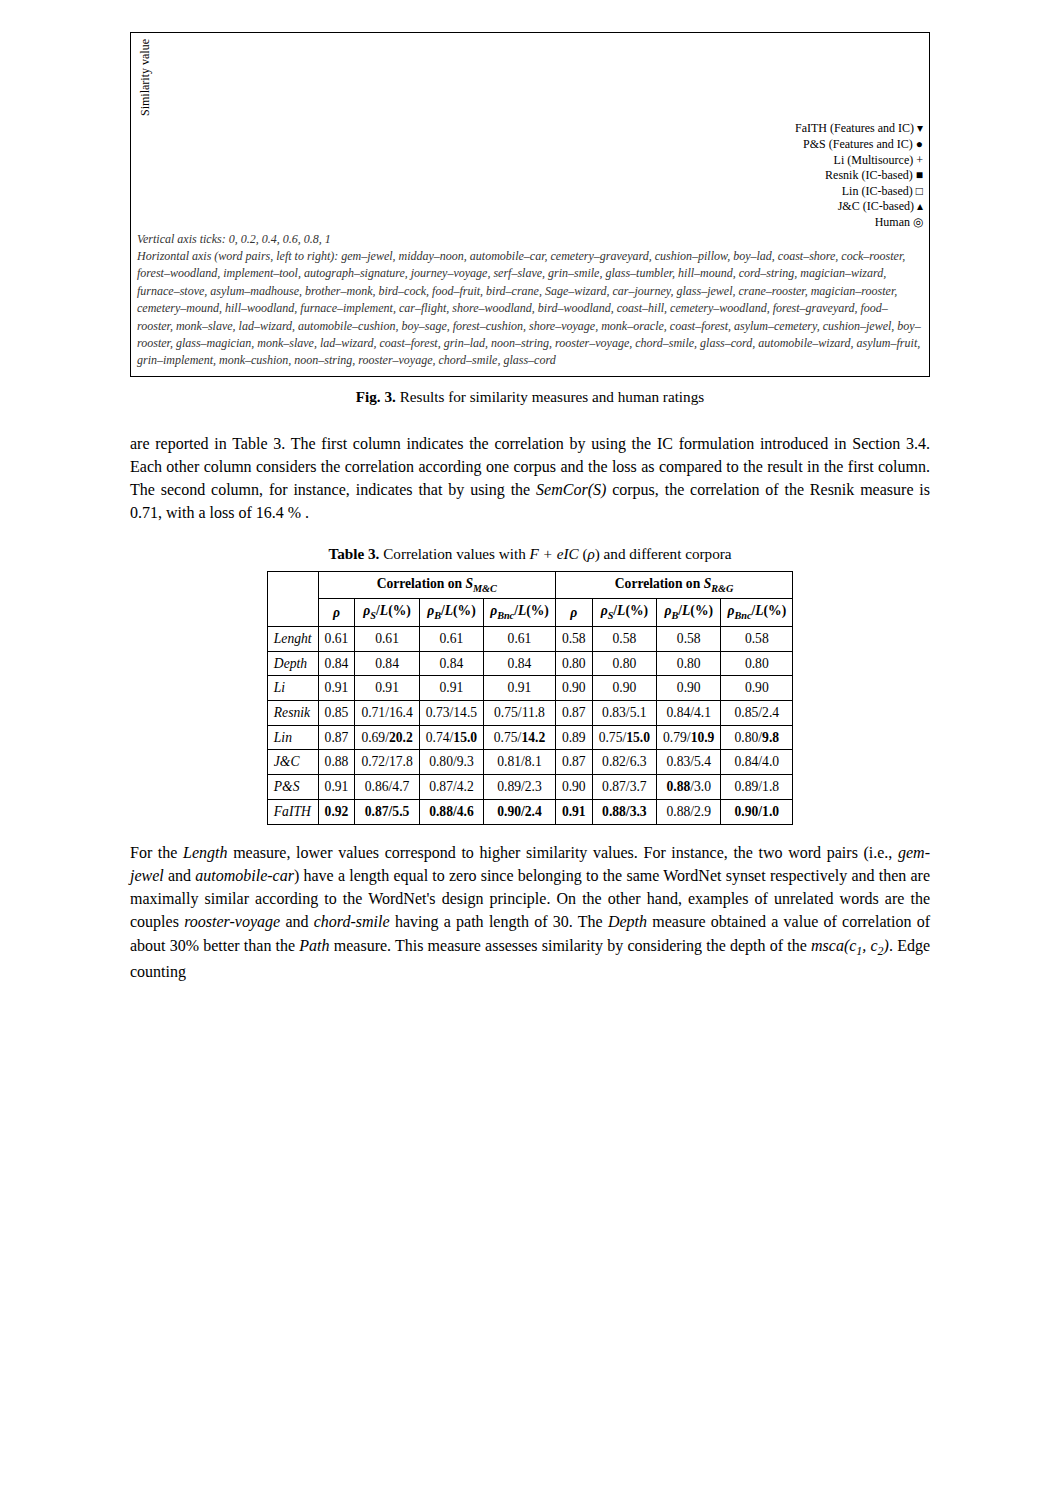Similarity value
FaITH (Features and IC) ▾
P&S (Features and IC) ●
Li (Multisource) +
Resnik (IC-based) ■
Lin (IC-based) □
J&C (IC-based) ▴
Human ◎
Vertical axis ticks: 0, 0.2, 0.4, 0.6, 0.8, 1
Horizontal axis (word pairs, left to right): gem–jewel, midday–noon, automobile–car, cemetery–graveyard, cushion–pillow, boy–lad, coast–shore, cock–rooster, forest–woodland, implement–tool, autograph–signature, journey–voyage, serf–slave, grin–smile, glass–tumbler, hill–mound, cord–string, magician–wizard, furnace–stove, asylum–madhouse, brother–monk, bird–cock, food–fruit, bird–crane, Sage–wizard, car–journey, glass–jewel, crane–rooster, magician–rooster, cemetery–mound, hill–woodland, furnace–implement, car–flight, shore–woodland, bird–woodland, coast–hill, cemetery–woodland, forest–graveyard, food–rooster, monk–slave, lad–wizard, automobile–cushion, boy–sage, forest–cushion, shore–voyage, monk–oracle, coast–forest, asylum–cemetery, cushion–jewel, boy–rooster, glass–magician, monk–slave, lad–wizard, coast–forest, grin–lad, noon–string, rooster–voyage, chord–smile, glass–cord, automobile–wizard, asylum–fruit, grin–implement, monk–cushion, noon–string, rooster–voyage, chord–smile, glass–cord
Fig. 3. Results for similarity measures and human ratings
are reported in Table 3. The first column indicates the correlation by using the IC formulation introduced in Section 3.4. Each other column considers the correlation according one corpus and the loss as compared to the result in the first column. The second column, for instance, indicates that by using the SemCor(S) corpus, the correlation of the Resnik measure is 0.71, with a loss of 16.4 % .
Table 3. Correlation values with F + eIC (ρ) and different corpora
| | Correlation on S M&C | Correlation on S R&G |
| --- | --- | --- |
| ρ | ρ S / L (%) | ρ B / L (%) | ρ Bnc / L (%) | ρ | ρ S / L (%) | ρ B / L (%) | ρ Bnc / L (%) |
| Lenght | 0.61 | 0.61 | 0.61 | 0.61 | 0.58 | 0.58 | 0.58 | 0.58 |
| Depth | 0.84 | 0.84 | 0.84 | 0.84 | 0.80 | 0.80 | 0.80 | 0.80 |
| Li | 0.91 | 0.91 | 0.91 | 0.91 | 0.90 | 0.90 | 0.90 | 0.90 |
| Resnik | 0.85 | 0.71/16.4 | 0.73/14.5 | 0.75/11.8 | 0.87 | 0.83/5.1 | 0.84/4.1 | 0.85/2.4 |
| Lin | 0.87 | 0.69/ 20.2 | 0.74/ 15.0 | 0.75/ 14.2 | 0.89 | 0.75/ 15.0 | 0.79/ 10.9 | 0.80/ 9.8 |
| J&C | 0.88 | 0.72/17.8 | 0.80/9.3 | 0.81/8.1 | 0.87 | 0.82/6.3 | 0.83/5.4 | 0.84/4.0 |
| P&S | 0.91 | 0.86/4.7 | 0.87/4.2 | 0.89/2.3 | 0.90 | 0.87/3.7 | 0.88 /3.0 | 0.89/1.8 |
| FaITH | 0.92 | 0.87/5.5 | 0.88/4.6 | 0.90/2.4 | 0.91 | 0.88/3.3 | 0.88/2.9 | 0.90/1.0 |
For the Length measure, lower values correspond to higher similarity values. For instance, the two word pairs (i.e., gem-jewel and automobile-car) have a length equal to zero since belonging to the same WordNet synset respectively and then are maximally similar according to the WordNet's design principle. On the other hand, examples of unrelated words are the couples rooster-voyage and chord-smile having a path length of 30. The Depth measure obtained a value of correlation of about 30% better than the Path measure. This measure assesses similarity by considering the depth of the msca(c1, c2). Edge counting